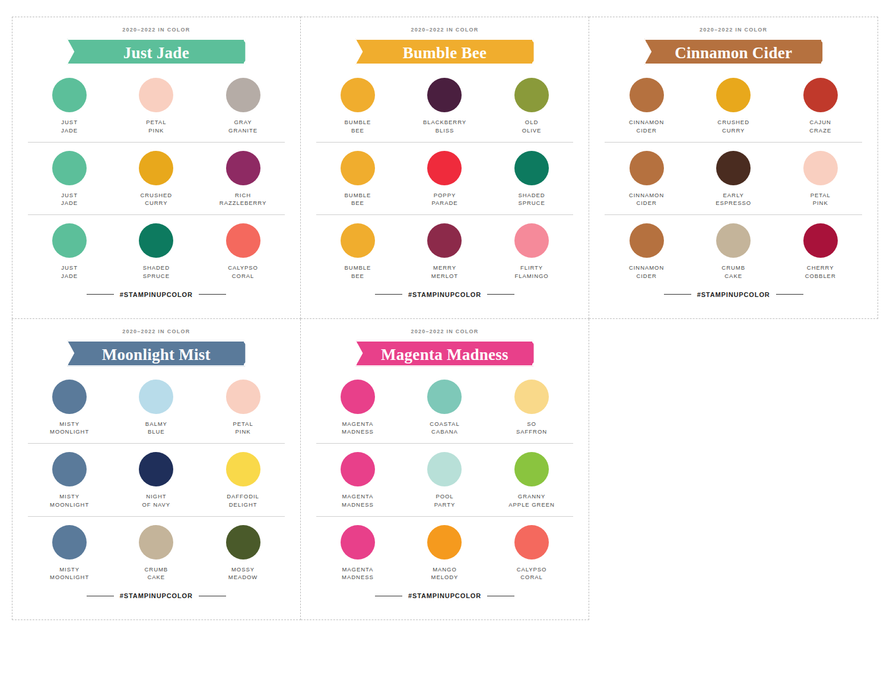2020–2022 In Color
Just Jade
Just
Jade
Petal
Pink
Gray
Granite
Just
Jade
Crushed
Curry
Rich
Razzleberry
Just
Jade
Shaded
Spruce
Calypso
Coral
#STAMPINUPCOLOR
2020–2022 In Color
Bumble Bee
Bumble
Bee
Blackberry
Bliss
Old
Olive
Bumble
Bee
Poppy
Parade
Shaded
Spruce
Bumble
Bee
Merry
Merlot
Flirty
Flamingo
#STAMPINUPCOLOR
2020–2022 In Color
Cinnamon Cider
Cinnamon
Cider
Crushed
Curry
Cajun
Craze
Cinnamon
Cider
Early
Espresso
Petal
Pink
Cinnamon
Cider
Crumb
Cake
Cherry
Cobbler
#STAMPINUPCOLOR
2020–2022 In Color
Moonlight Mist
Misty
Moonlight
Balmy
Blue
Petal
Pink
Misty
Moonlight
Night
of Navy
Daffodil
Delight
Misty
Moonlight
Crumb
Cake
Mossy
Meadow
#STAMPINUPCOLOR
2020–2022 In Color
Magenta Madness
Magenta
Madness
Coastal
Cabana
So
Saffron
Magenta
Madness
Pool
Party
Granny
Apple Green
Magenta
Madness
Mango
Melody
Calypso
Coral
#STAMPINUPCOLOR